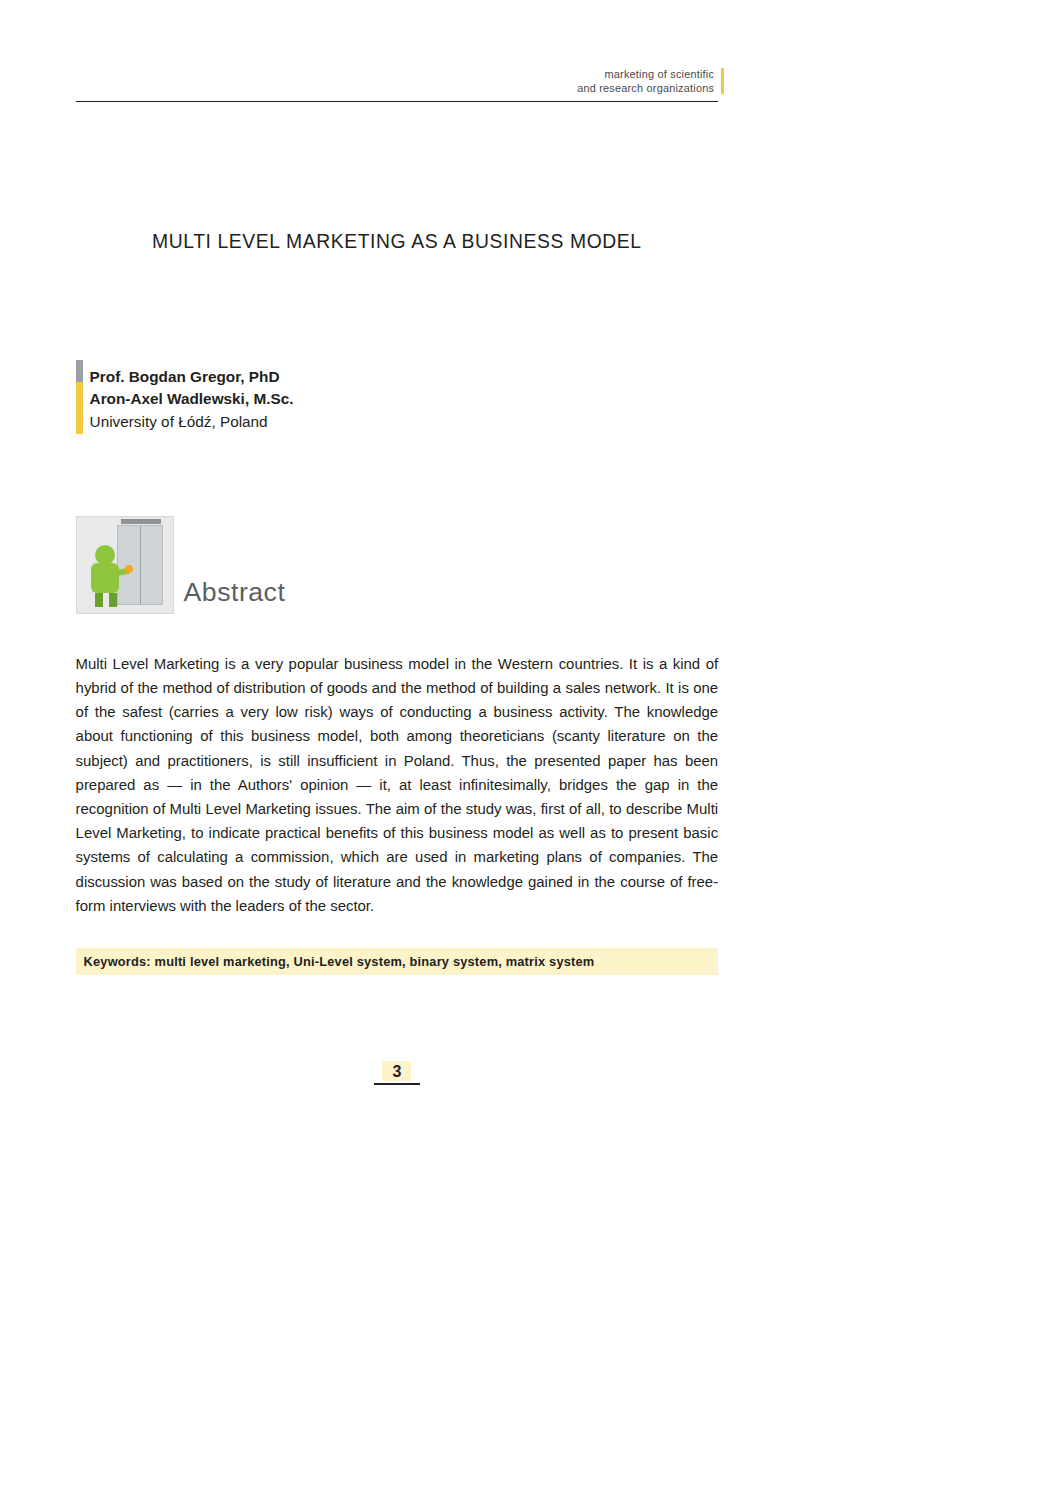marketing of scientific
and research organizations
MULTI LEVEL MARKETING AS A BUSINESS MODEL
Prof. Bogdan Gregor, PhD
Aron-Axel Wadlewski, M.Sc.
University of Łódź, Poland
Abstract
Multi Level Marketing is a very popular business model in the Western countries. It is a kind of hybrid of the method of distribution of goods and the method of building a sales network. It is one of the safest (carries a very low risk) ways of conducting a business activity. The knowledge about functioning of this business model, both among theoreticians (scanty literature on the subject) and practitioners, is still insufficient in Poland. Thus, the presented paper has been prepared as — in the Authors' opinion — it, at least infinitesimally, bridges the gap in the recognition of Multi Level Marketing issues. The aim of the study was, first of all, to describe Multi Level Marketing, to indicate practical benefits of this business model as well as to present basic systems of calculating a commission, which are used in marketing plans of companies. The discussion was based on the study of literature and the knowledge gained in the course of free-form interviews with the leaders of the sector.
Keywords: multi level marketing, Uni-Level system, binary system, matrix system
3